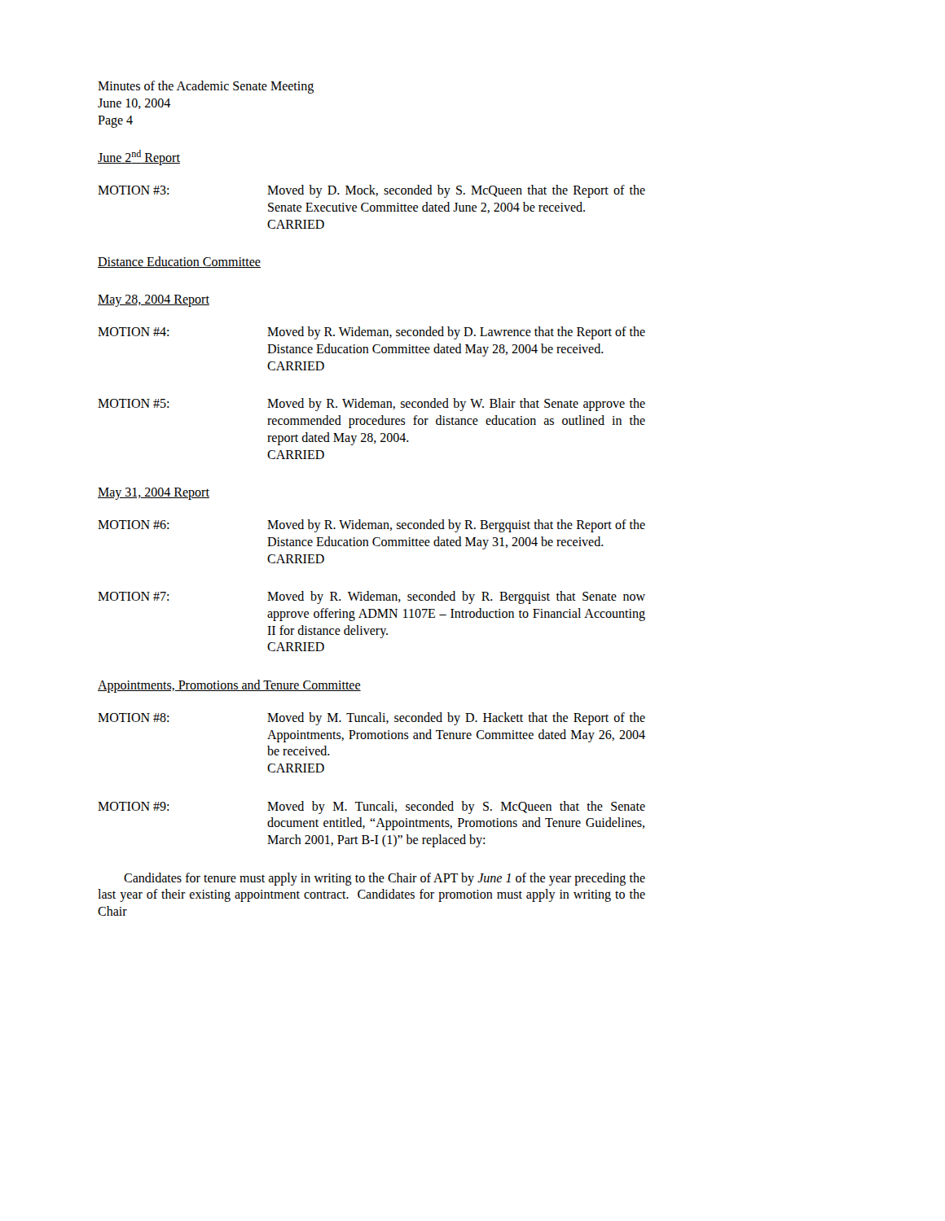Minutes of the Academic Senate Meeting
June 10, 2004
Page 4
June 2nd Report
MOTION #3:
Moved by D. Mock, seconded by S. McQueen that the Report of the Senate Executive Committee dated June 2, 2004 be received.
CARRIED
Distance Education Committee
May 28, 2004 Report
MOTION #4:
Moved by R. Wideman, seconded by D. Lawrence that the Report of the Distance Education Committee dated May 28, 2004 be received.
CARRIED
MOTION #5:
Moved by R. Wideman, seconded by W. Blair that Senate approve the recommended procedures for distance education as outlined in the report dated May 28, 2004.
CARRIED
May 31, 2004 Report
MOTION #6:
Moved by R. Wideman, seconded by R. Bergquist that the Report of the Distance Education Committee dated May 31, 2004 be received.
CARRIED
MOTION #7:
Moved by R. Wideman, seconded by R. Bergquist that Senate now approve offering ADMN 1107E – Introduction to Financial Accounting II for distance delivery.
CARRIED
Appointments, Promotions and Tenure Committee
MOTION #8:
Moved by M. Tuncali, seconded by D. Hackett that the Report of the Appointments, Promotions and Tenure Committee dated May 26, 2004 be received.
CARRIED
MOTION #9:
Moved by M. Tuncali, seconded by S. McQueen that the Senate document entitled, “Appointments, Promotions and Tenure Guidelines, March 2001, Part B-I (1)” be replaced by:
Candidates for tenure must apply in writing to the Chair of APT by June 1 of the year preceding the last year of their existing appointment contract. Candidates for promotion must apply in writing to the Chair